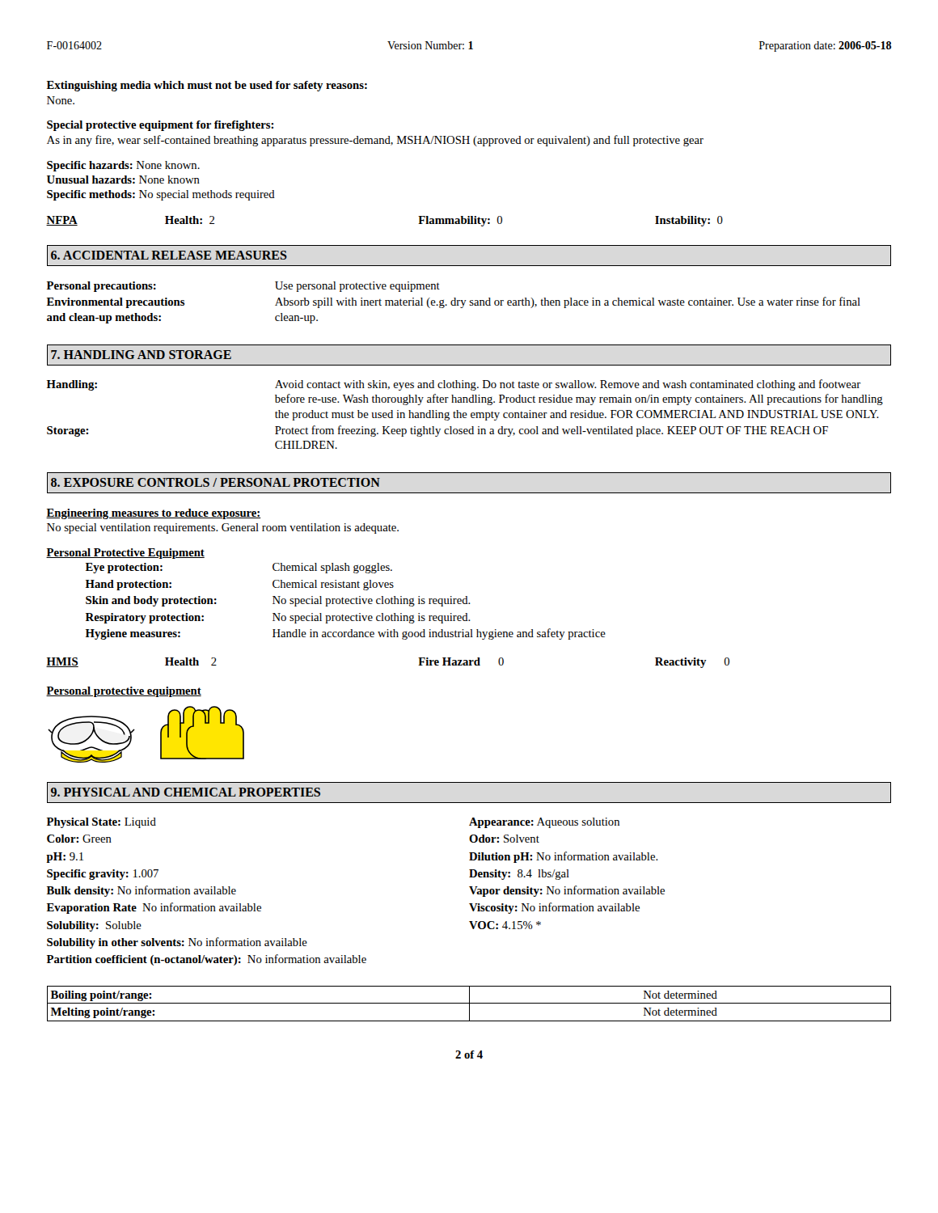F-00164002
Version Number: 1
Preparation date: 2006-05-18
Extinguishing media which must not be used for safety reasons:
None.
Special protective equipment for firefighters:
As in any fire, wear self-contained breathing apparatus pressure-demand, MSHA/NIOSH (approved or equivalent) and full protective gear
Specific hazards: None known.
Unusual hazards: None known
Specific methods: No special methods required
| NFPA | Health: 2 | Flammability: 0 | Instability: 0 |
6. Accidental Release Measures
| Personal precautions: | Use personal protective equipment |
| Environmental precautions and clean-up methods: | Absorb spill with inert material (e.g. dry sand or earth), then place in a chemical waste container. Use a water rinse for final clean-up. |
7. Handling and Storage
| Handling: | Avoid contact with skin, eyes and clothing. Do not taste or swallow. Remove and wash contaminated clothing and footwear before re-use. Wash thoroughly after handling. Product residue may remain on/in empty containers. All precautions for handling the product must be used in handling the empty container and residue. FOR COMMERCIAL AND INDUSTRIAL USE ONLY. |
| Storage: | Protect from freezing. Keep tightly closed in a dry, cool and well-ventilated place. KEEP OUT OF THE REACH OF CHILDREN. |
8. Exposure Controls / Personal Protection
Engineering measures to reduce exposure:
No special ventilation requirements. General room ventilation is adequate.
Personal Protective Equipment
| Eye protection: | Chemical splash goggles. |
| Hand protection: | Chemical resistant gloves |
| Skin and body protection: | No special protective clothing is required. |
| Respiratory protection: | No special protective clothing is required. |
| Hygiene measures: | Handle in accordance with good industrial hygiene and safety practice |
| HMIS | Health 2 | Fire Hazard 0 | Reactivity 0 |
Personal protective equipment
9. Physical and Chemical Properties
| Physical State: Liquid | Appearance: Aqueous solution |
| Color: Green | Odor: Solvent |
| pH: 9.1 | Dilution pH: No information available. |
| Specific gravity: 1.007 | Density: 8.4 lbs/gal |
| Bulk density: No information available | Vapor density: No information available |
| Evaporation Rate No information available | Viscosity: No information available |
| Solubility: Soluble | VOC: 4.15% * |
| Solubility in other solvents: No information available | |
| Partition coefficient (n-octanol/water): No information available | |
| Boiling point/range: | Not determined |
| Melting point/range: | Not determined |
2 of 4